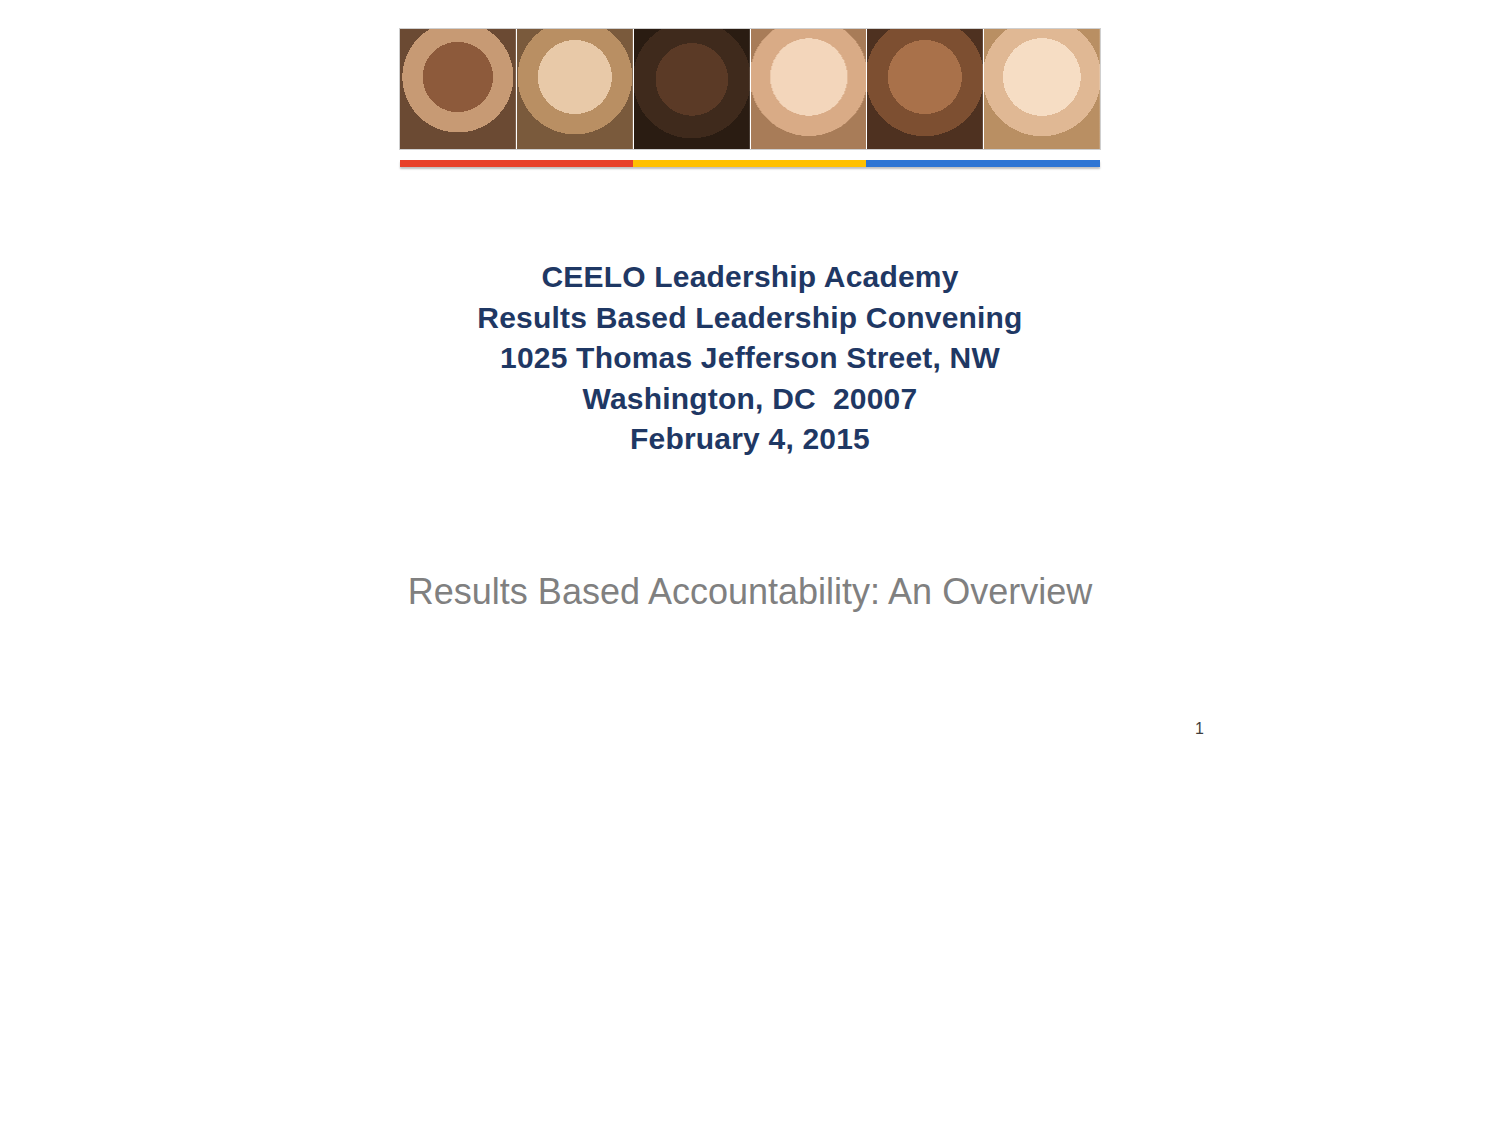CEELO Leadership Academy
Results Based Leadership Convening
1025 Thomas Jefferson Street, NW
Washington, DC 20007
February 4, 2015
Results Based Accountability: An Overview
1